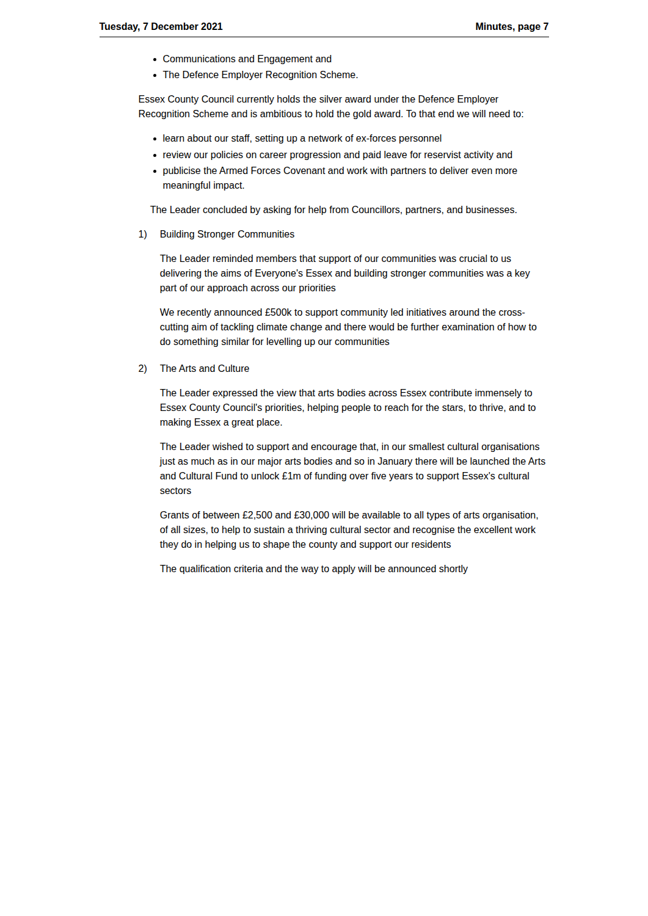Tuesday, 7 December 2021 Minutes, page 7
Communications and Engagement and
The Defence Employer Recognition Scheme.
Essex County Council currently holds the silver award under the Defence Employer Recognition Scheme and is ambitious to hold the gold award. To that end we will need to:
learn about our staff, setting up a network of ex-forces personnel
review our policies on career progression and paid leave for reservist activity and
publicise the Armed Forces Covenant and work with partners to deliver even more meaningful impact.
The Leader concluded by asking for help from Councillors, partners, and businesses.
Building Stronger Communities
The Leader reminded members that support of our communities was crucial to us delivering the aims of Everyone's Essex and building stronger communities was a key part of our approach across our priorities
We recently announced £500k to support community led initiatives around the cross-cutting aim of tackling climate change and there would be further examination of how to do something similar for levelling up our communities
The Arts and Culture
The Leader expressed the view that arts bodies across Essex contribute immensely to Essex County Council's priorities, helping people to reach for the stars, to thrive, and to making Essex a great place.
The Leader wished to support and encourage that, in our smallest cultural organisations just as much as in our major arts bodies and so in January there will be launched the Arts and Cultural Fund to unlock £1m of funding over five years to support Essex's cultural sectors
Grants of between £2,500 and £30,000 will be available to all types of arts organisation, of all sizes, to help to sustain a thriving cultural sector and recognise the excellent work they do in helping us to shape the county and support our residents
The qualification criteria and the way to apply will be announced shortly